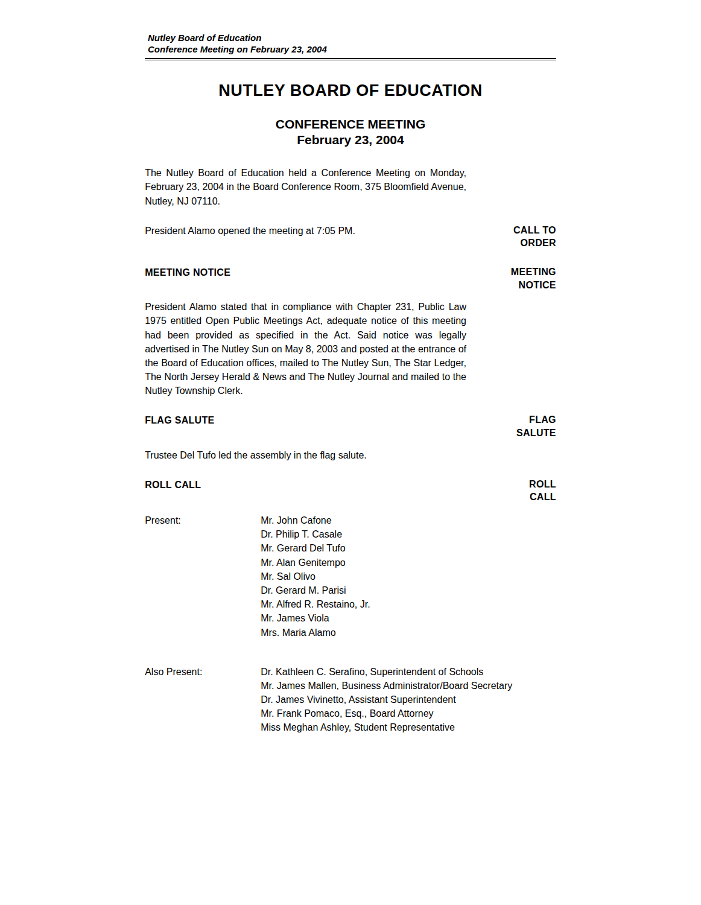Nutley Board of Education
Conference Meeting on February 23, 2004
NUTLEY BOARD OF EDUCATION
CONFERENCE MEETING February 23, 2004
The Nutley Board of Education held a Conference Meeting on Monday, February 23, 2004 in the Board Conference Room, 375 Bloomfield Avenue, Nutley, NJ 07110.
President Alamo opened the meeting at 7:05 PM.
CALL TO
ORDER
MEETING NOTICE
MEETING
NOTICE
President Alamo stated that in compliance with Chapter 231, Public Law 1975 entitled Open Public Meetings Act, adequate notice of this meeting had been provided as specified in the Act. Said notice was legally advertised in The Nutley Sun on May 8, 2003 and posted at the entrance of the Board of Education offices, mailed to The Nutley Sun, The Star Ledger, The North Jersey Herald & News and The Nutley Journal and mailed to the Nutley Township Clerk.
FLAG SALUTE
FLAG
SALUTE
Trustee Del Tufo led the assembly in the flag salute.
ROLL CALL
ROLL
CALL
| Present: | Mr. John Cafone Dr. Philip T. Casale Mr. Gerard Del Tufo Mr. Alan Genitempo Mr. Sal Olivo Dr. Gerard M. Parisi Mr. Alfred R. Restaino, Jr. Mr. James Viola Mrs. Maria Alamo |
| Also Present: | Dr. Kathleen C. Serafino, Superintendent of Schools Mr. James Mallen, Business Administrator/Board Secretary Dr. James Vivinetto, Assistant Superintendent Mr. Frank Pomaco, Esq., Board Attorney Miss Meghan Ashley, Student Representative |